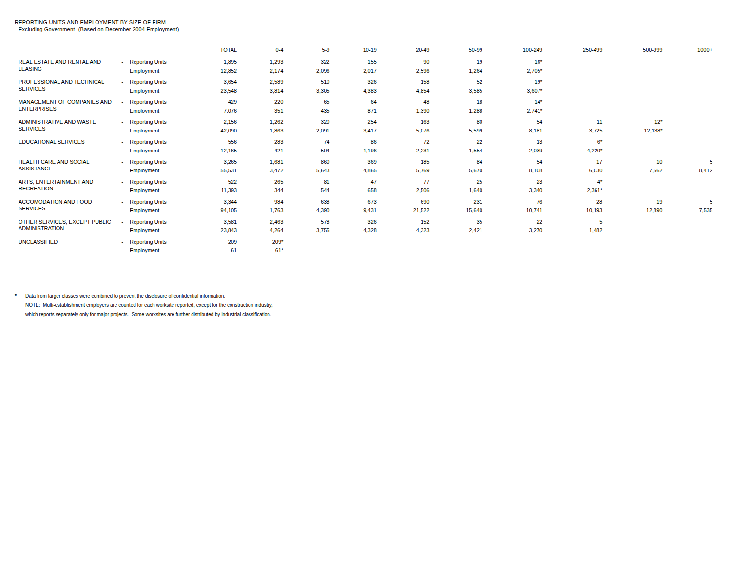REPORTING UNITS AND EMPLOYMENT BY SIZE OF FIRM
-Excluding Government- (Based on December 2004 Employment)
| | TOTAL | 0-4 | 5-9 | 10-19 | 20-49 | 50-99 | 100-249 | 250-499 | 500-999 | 1000+ |
| --- | --- | --- | --- | --- | --- | --- | --- | --- | --- | --- |
| REAL ESTATE AND RENTAL AND LEASING | - | Reporting Units | 1,895 | 1,293 | 322 | 155 | 90 | 19 | 16* | | | |
| | Employment | 12,852 | 2,174 | 2,096 | 2,017 | 2,596 | 1,264 | 2,705* | | | |
| PROFESSIONAL AND TECHNICAL SERVICES | - | Reporting Units | 3,654 | 2,589 | 510 | 326 | 158 | 52 | 19* | | | |
| | Employment | 23,548 | 3,814 | 3,305 | 4,383 | 4,854 | 3,585 | 3,607* | | | |
| MANAGEMENT OF COMPANIES AND ENTERPRISES | - | Reporting Units | 429 | 220 | 65 | 64 | 48 | 18 | 14* | | | |
| | Employment | 7,076 | 351 | 435 | 871 | 1,390 | 1,288 | 2,741* | | | |
| ADMINISTRATIVE AND WASTE SERVICES | - | Reporting Units | 2,156 | 1,262 | 320 | 254 | 163 | 80 | 54 | 11 | 12* | |
| | Employment | 42,090 | 1,863 | 2,091 | 3,417 | 5,076 | 5,599 | 8,181 | 3,725 | 12,138* | |
| EDUCATIONAL SERVICES | - | Reporting Units | 556 | 283 | 74 | 86 | 72 | 22 | 13 | 6* | | |
| | Employment | 12,165 | 421 | 504 | 1,196 | 2,231 | 1,554 | 2,039 | 4,220* | | |
| HEALTH CARE AND SOCIAL ASSISTANCE | - | Reporting Units | 3,265 | 1,681 | 860 | 369 | 185 | 84 | 54 | 17 | 10 | 5 |
| | Employment | 55,531 | 3,472 | 5,643 | 4,865 | 5,769 | 5,670 | 8,108 | 6,030 | 7,562 | 8,412 |
| ARTS, ENTERTAINMENT AND RECREATION | - | Reporting Units | 522 | 265 | 81 | 47 | 77 | 25 | 23 | 4* | | |
| | Employment | 11,393 | 344 | 544 | 658 | 2,506 | 1,640 | 3,340 | 2,361* | | |
| ACCOMODATION AND FOOD SERVICES | - | Reporting Units | 3,344 | 984 | 638 | 673 | 690 | 231 | 76 | 28 | 19 | 5 |
| | Employment | 94,105 | 1,763 | 4,390 | 9,431 | 21,522 | 15,640 | 10,741 | 10,193 | 12,890 | 7,535 |
| OTHER SERVICES, EXCEPT PUBLIC ADMINISTRATION | - | Reporting Units | 3,581 | 2,463 | 578 | 326 | 152 | 35 | 22 | 5 | | |
| | Employment | 23,843 | 4,264 | 3,755 | 4,328 | 4,323 | 2,421 | 3,270 | 1,482 | | |
| UNCLASSIFIED | - | Reporting Units | 209 | 209* | | | | | | | | |
| | Employment | 61 | 61* | | | | | | | | |
*Data from larger classes were combined to prevent the disclosure of confidential information.
NOTE: Multi-establishment employers are counted for each worksite reported, except for the construction industry,
which reports separately only for major projects. Some worksites are further distributed by industrial classification.